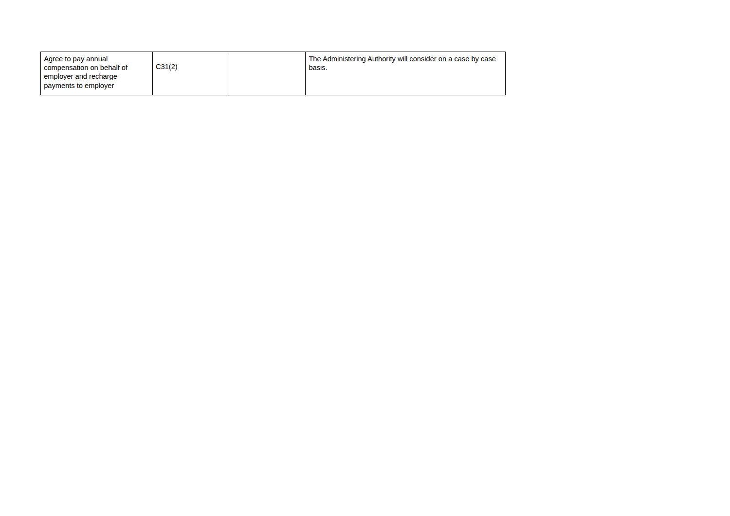| Agree to pay annual compensation on behalf of employer and recharge payments to employer | C31(2) | | The Administering Authority will consider on a case by case basis. |